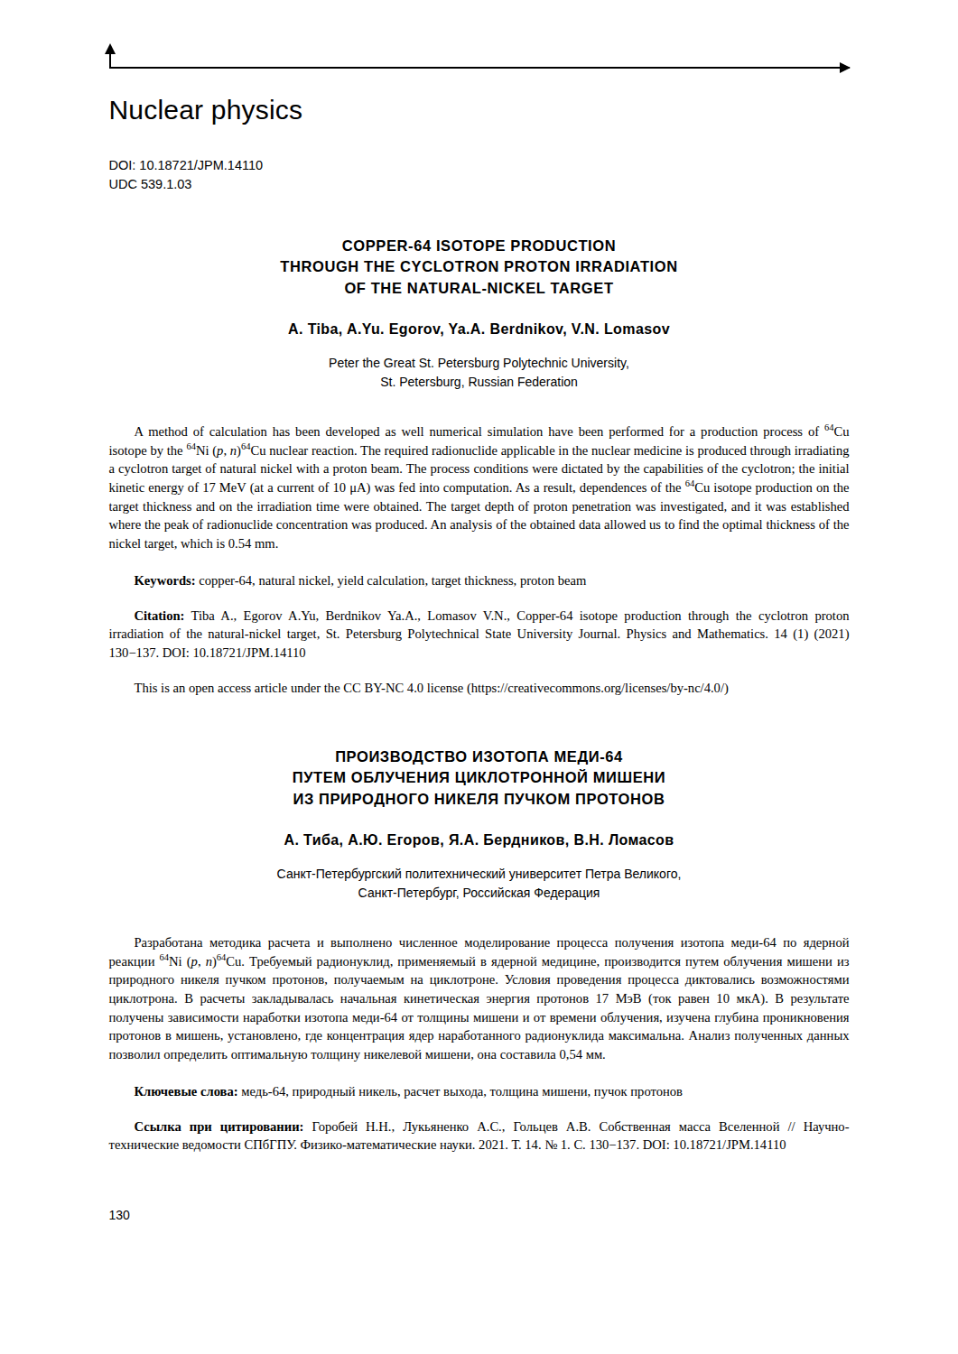Nuclear physics
DOI: 10.18721/JPM.14110
UDC 539.1.03
Copper-64 isotope production
through the cyclotron proton irradiation
of the natural-nickel target
A. Tiba, A.Yu. Egorov, Ya.A. Berdnikov, V.N. Lomasov
Peter the Great St. Petersburg Polytechnic University,
St. Petersburg, Russian Federation
A method of calculation has been developed as well numerical simulation have been performed for a production process of 64Cu isotope by the 64Ni (p, n)64Cu nuclear reaction. The required radionuclide applicable in the nuclear medicine is produced through irradiating a cyclotron target of natural nickel with a proton beam. The process conditions were dictated by the capabilities of the cyclotron; the initial kinetic energy of 17 MeV (at a current of 10 μA) was fed into computation. As a result, dependences of the 64Cu isotope production on the target thickness and on the irradiation time were obtained. The target depth of proton penetration was investigated, and it was established where the peak of radionuclide concentration was produced. An analysis of the obtained data allowed us to find the optimal thickness of the nickel target, which is 0.54 mm.
Keywords: copper-64, natural nickel, yield calculation, target thickness, proton beam
Citation: Tiba A., Egorov A.Yu, Berdnikov Ya.A., Lomasov V.N., Copper-64 isotope production through the cyclotron proton irradiation of the natural-nickel target, St. Petersburg Polytechnical State University Journal. Physics and Mathematics. 14 (1) (2021) 130−137. DOI: 10.18721/JPM.14110
This is an open access article under the CC BY-NC 4.0 license (https://creativecommons.org/licenses/by-nc/4.0/)
Производство изотопа меди-64
путем облучения циклотронной мишени
из природного никеля пучком протонов
А. Тиба, А.Ю. Егоров, Я.А. Бердников, В.Н. Ломасов
Санкт-Петербургский политехнический университет Петра Великого,
Санкт-Петербург, Российская Федерация
Разработана методика расчета и выполнено численное моделирование процесса получения изотопа меди-64 по ядерной реакции 64Ni (p, n)64Cu. Требуемый радионуклид, применяемый в ядерной медицине, производится путем облучения мишени из природного никеля пучком протонов, получаемым на циклотроне. Условия проведения процесса диктовались возможностями циклотрона. В расчеты закладывалась начальная кинетическая энергия протонов 17 МэВ (ток равен 10 мкА). В результате получены зависимости наработки изотопа меди-64 от толщины мишени и от времени облучения, изучена глубина проникновения протонов в мишень, установлено, где концентрация ядер наработанного радионуклида максимальна. Анализ полученных данных позволил определить оптимальную толщину никелевой мишени, она составила 0,54 мм.
Ключевые слова: медь-64, природный никель, расчет выхода, толщина мишени, пучок протонов
Ссылка при цитировании: Горобей Н.Н., Лукьяненко А.С., Гольцев А.В. Собственная масса Вселенной // Научно-технические ведомости СПбГПУ. Физико-математические науки. 2021. Т. 14. № 1. С. 130−137. DOI: 10.18721/JPM.14110
130